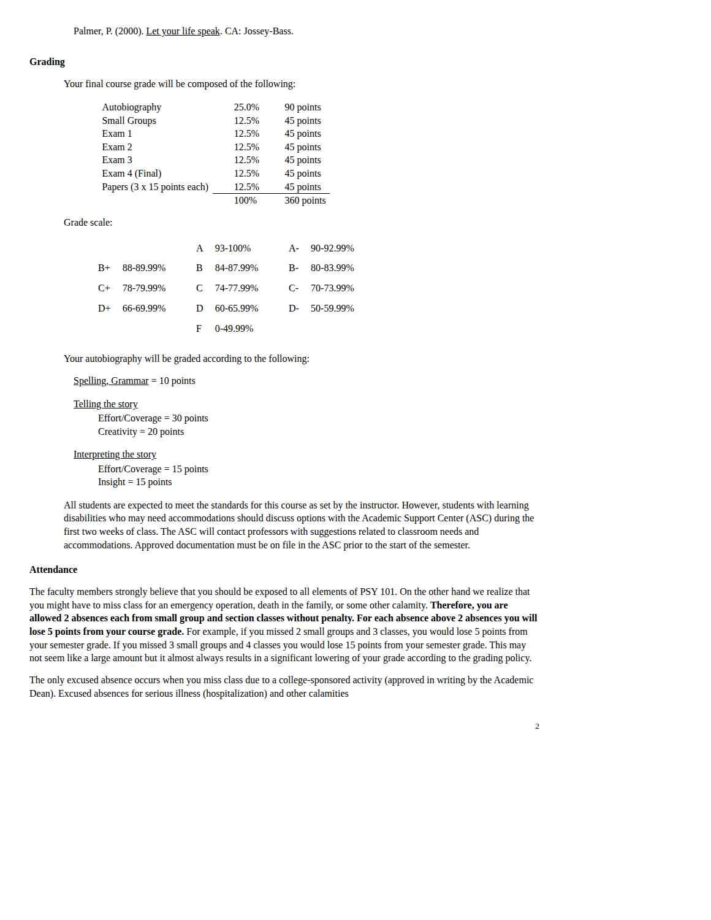Palmer, P. (2000). Let your life speak. CA: Jossey-Bass.
Grading
Your final course grade will be composed of the following:
| Autobiography | 25.0% | 90 points |
| Small Groups | 12.5% | 45 points |
| Exam 1 | 12.5% | 45 points |
| Exam 2 | 12.5% | 45 points |
| Exam 3 | 12.5% | 45 points |
| Exam 4 (Final) | 12.5% | 45 points |
| Papers (3 x 15 points each) | 12.5% | 45 points |
| | 100% | 360 points |
Grade scale:
| | | A | 93-100% | A- | 90-92.99% |
| B+ | 88-89.99% | B | 84-87.99% | B- | 80-83.99% |
| C+ | 78-79.99% | C | 74-77.99% | C- | 70-73.99% |
| D+ | 66-69.99% | D | 60-65.99% | D- | 50-59.99% |
| | | F | 0-49.99% | | |
Your autobiography will be graded according to the following:
Spelling, Grammar = 10 points
Telling the story
Effort/Coverage = 30 points
Creativity = 20 points
Interpreting the story
Effort/Coverage = 15 points
Insight = 15 points
All students are expected to meet the standards for this course as set by the instructor. However, students with learning disabilities who may need accommodations should discuss options with the Academic Support Center (ASC) during the first two weeks of class. The ASC will contact professors with suggestions related to classroom needs and accommodations. Approved documentation must be on file in the ASC prior to the start of the semester.
Attendance
The faculty members strongly believe that you should be exposed to all elements of PSY 101. On the other hand we realize that you might have to miss class for an emergency operation, death in the family, or some other calamity. Therefore, you are allowed 2 absences each from small group and section classes without penalty. For each absence above 2 absences you will lose 5 points from your course grade. For example, if you missed 2 small groups and 3 classes, you would lose 5 points from your semester grade. If you missed 3 small groups and 4 classes you would lose 15 points from your semester grade. This may not seem like a large amount but it almost always results in a significant lowering of your grade according to the grading policy.
The only excused absence occurs when you miss class due to a college-sponsored activity (approved in writing by the Academic Dean). Excused absences for serious illness (hospitalization) and other calamities
2